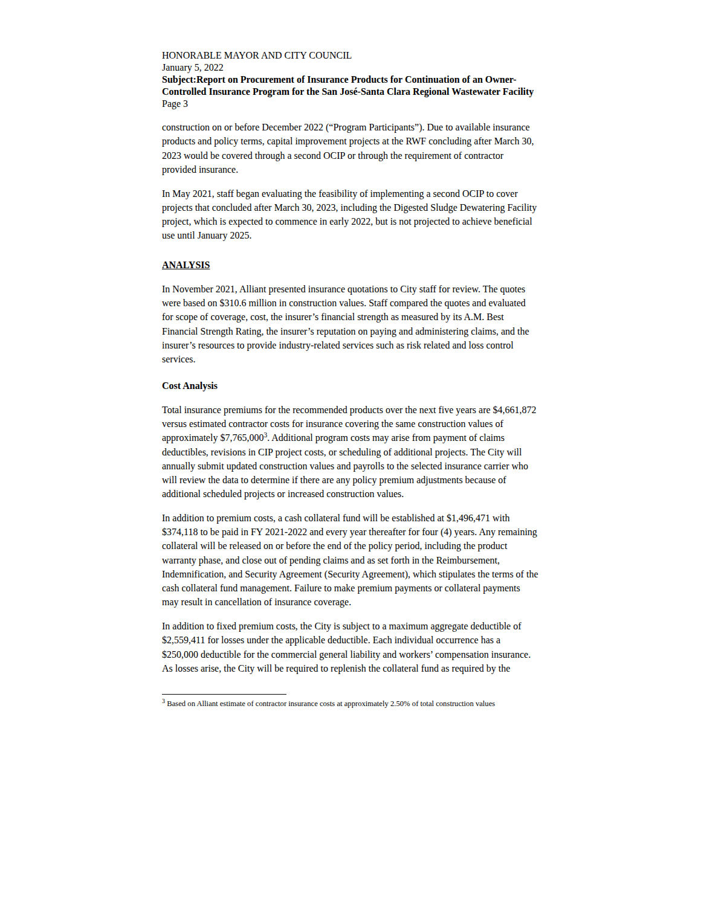HONORABLE MAYOR AND CITY COUNCIL
January 5, 2022
Subject: Report on Procurement of Insurance Products for Continuation of an Owner-Controlled Insurance Program for the San José-Santa Clara Regional Wastewater Facility
Page 3
construction on or before December 2022 (“Program Participants”). Due to available insurance products and policy terms, capital improvement projects at the RWF concluding after March 30, 2023 would be covered through a second OCIP or through the requirement of contractor provided insurance.
In May 2021, staff began evaluating the feasibility of implementing a second OCIP to cover projects that concluded after March 30, 2023, including the Digested Sludge Dewatering Facility project, which is expected to commence in early 2022, but is not projected to achieve beneficial use until January 2025.
ANALYSIS
In November 2021, Alliant presented insurance quotations to City staff for review. The quotes were based on $310.6 million in construction values. Staff compared the quotes and evaluated for scope of coverage, cost, the insurer’s financial strength as measured by its A.M. Best Financial Strength Rating, the insurer’s reputation on paying and administering claims, and the insurer’s resources to provide industry-related services such as risk related and loss control services.
Cost Analysis
Total insurance premiums for the recommended products over the next five years are $4,661,872 versus estimated contractor costs for insurance covering the same construction values of approximately $7,765,0003. Additional program costs may arise from payment of claims deductibles, revisions in CIP project costs, or scheduling of additional projects. The City will annually submit updated construction values and payrolls to the selected insurance carrier who will review the data to determine if there are any policy premium adjustments because of additional scheduled projects or increased construction values.
In addition to premium costs, a cash collateral fund will be established at $1,496,471 with $374,118 to be paid in FY 2021-2022 and every year thereafter for four (4) years. Any remaining collateral will be released on or before the end of the policy period, including the product warranty phase, and close out of pending claims and as set forth in the Reimbursement, Indemnification, and Security Agreement (Security Agreement), which stipulates the terms of the cash collateral fund management. Failure to make premium payments or collateral payments may result in cancellation of insurance coverage.
In addition to fixed premium costs, the City is subject to a maximum aggregate deductible of $2,559,411 for losses under the applicable deductible. Each individual occurrence has a $250,000 deductible for the commercial general liability and workers’ compensation insurance. As losses arise, the City will be required to replenish the collateral fund as required by the
3 Based on Alliant estimate of contractor insurance costs at approximately 2.50% of total construction values